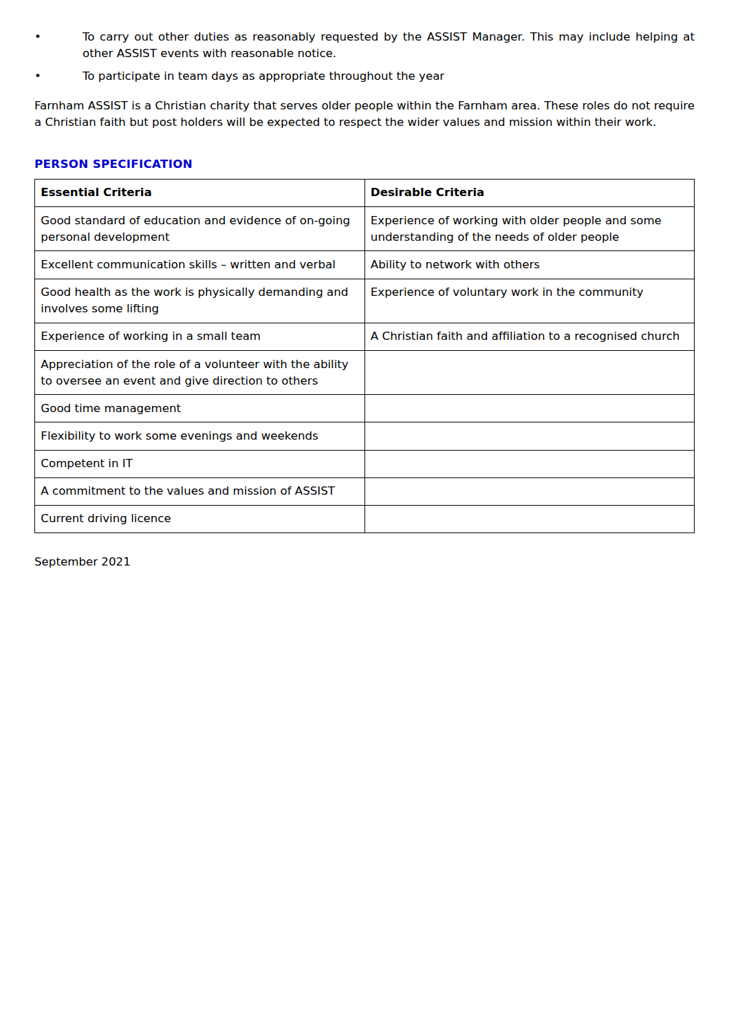To carry out other duties as reasonably requested by the ASSIST Manager. This may include helping at other ASSIST events with reasonable notice.
To participate in team days as appropriate throughout the year
Farnham ASSIST is a Christian charity that serves older people within the Farnham area. These roles do not require a Christian faith but post holders will be expected to respect the wider values and mission within their work.
PERSON SPECIFICATION
| Essential Criteria | Desirable Criteria |
| --- | --- |
| Good standard of education and evidence of on-going personal development | Experience of working with older people and some understanding of the needs of older people |
| Excellent communication skills – written and verbal | Ability to network with others |
| Good health as the work is physically demanding and involves some lifting | Experience of voluntary work in the community |
| Experience of working in a small team | A Christian faith and affiliation to a recognised church |
| Appreciation of the role of a volunteer with the ability to oversee an event and give direction to others | |
| Good time management | |
| Flexibility to work some evenings and weekends | |
| Competent in IT | |
| A commitment to the values and mission of ASSIST | |
| Current driving licence | |
September 2021